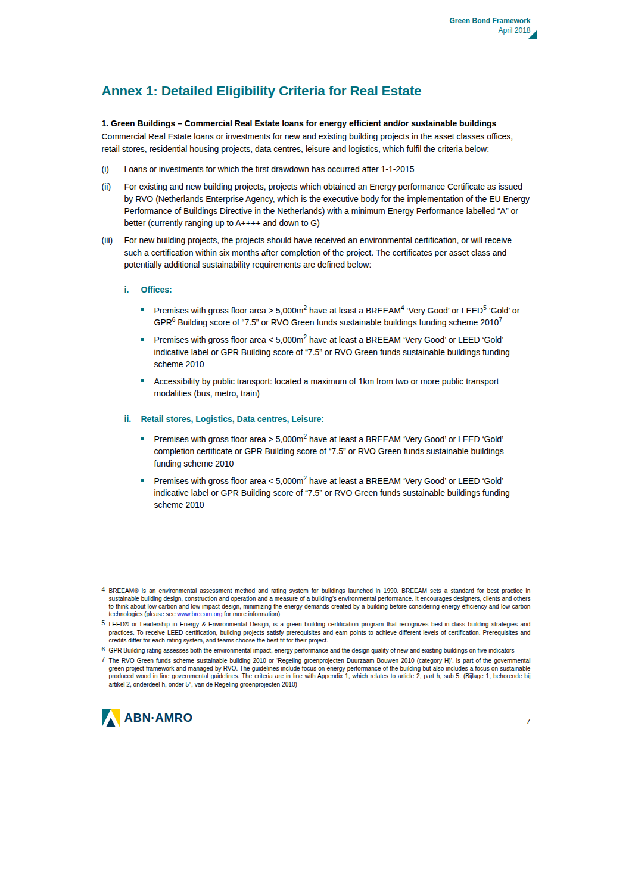Green Bond Framework
April 2018
Annex 1: Detailed Eligibility Criteria for Real Estate
1. Green Buildings – Commercial Real Estate loans for energy efficient and/or sustainable buildings
Commercial Real Estate loans or investments for new and existing building projects in the asset classes offices, retail stores, residential housing projects, data centres, leisure and logistics, which fulfil the criteria below:
(i) Loans or investments for which the first drawdown has occurred after 1-1-2015
(ii) For existing and new building projects, projects which obtained an Energy performance Certificate as issued by RVO (Netherlands Enterprise Agency, which is the executive body for the implementation of the EU Energy Performance of Buildings Directive in the Netherlands) with a minimum Energy Performance labelled “A” or better (currently ranging up to A++++ and down to G)
(iii) For new building projects, the projects should have received an environmental certification, or will receive such a certification within six months after completion of the project. The certificates per asset class and potentially additional sustainability requirements are defined below:
i. Offices:
Premises with gross floor area > 5,000m2 have at least a BREEAM4 ‘Very Good’ or LEED5 ‘Gold’ or GPR6 Building score of “7.5” or RVO Green funds sustainable buildings funding scheme 20107
Premises with gross floor area < 5,000m2 have at least a BREEAM ‘Very Good’ or LEED ‘Gold’ indicative label or GPR Building score of “7.5” or RVO Green funds sustainable buildings funding scheme 2010
Accessibility by public transport: located a maximum of 1km from two or more public transport modalities (bus, metro, train)
ii. Retail stores, Logistics, Data centres, Leisure:
Premises with gross floor area > 5,000m2 have at least a BREEAM ‘Very Good’ or LEED ‘Gold’ completion certificate or GPR Building score of “7.5” or RVO Green funds sustainable buildings funding scheme 2010
Premises with gross floor area < 5,000m2 have at least a BREEAM ‘Very Good’ or LEED ‘Gold’ indicative label or GPR Building score of “7.5” or RVO Green funds sustainable buildings funding scheme 2010
4 BREEAM® is an environmental assessment method and rating system for buildings launched in 1990. BREEAM sets a standard for best practice in sustainable building design, construction and operation and a measure of a building's environmental performance. It encourages designers, clients and others to think about low carbon and low impact design, minimizing the energy demands created by a building before considering energy efficiency and low carbon technologies (please see www.breeam.org for more information)
5 LEED® or Leadership in Energy & Environmental Design, is a green building certification program that recognizes best-in-class building strategies and practices. To receive LEED certification, building projects satisfy prerequisites and earn points to achieve different levels of certification. Prerequisites and credits differ for each rating system, and teams choose the best fit for their project.
6 GPR Building rating assesses both the environmental impact, energy performance and the design quality of new and existing buildings on five indicators
7 The RVO Green funds scheme sustainable building 2010 or ‘Regeling groenprojecten Duurzaam Bouwen 2010 (category H)’. is part of the governmental green project framework and managed by RVO. The guidelines include focus on energy performance of the building but also includes a focus on sustainable produced wood in line governmental guidelines. The criteria are in line with Appendix 1, which relates to article 2, part h, sub 5. (Bijlage 1, behorende bij artikel 2, onderdeel h, onder 5°, van de Regeling groenprojecten 2010)
ABN·AMRO
7